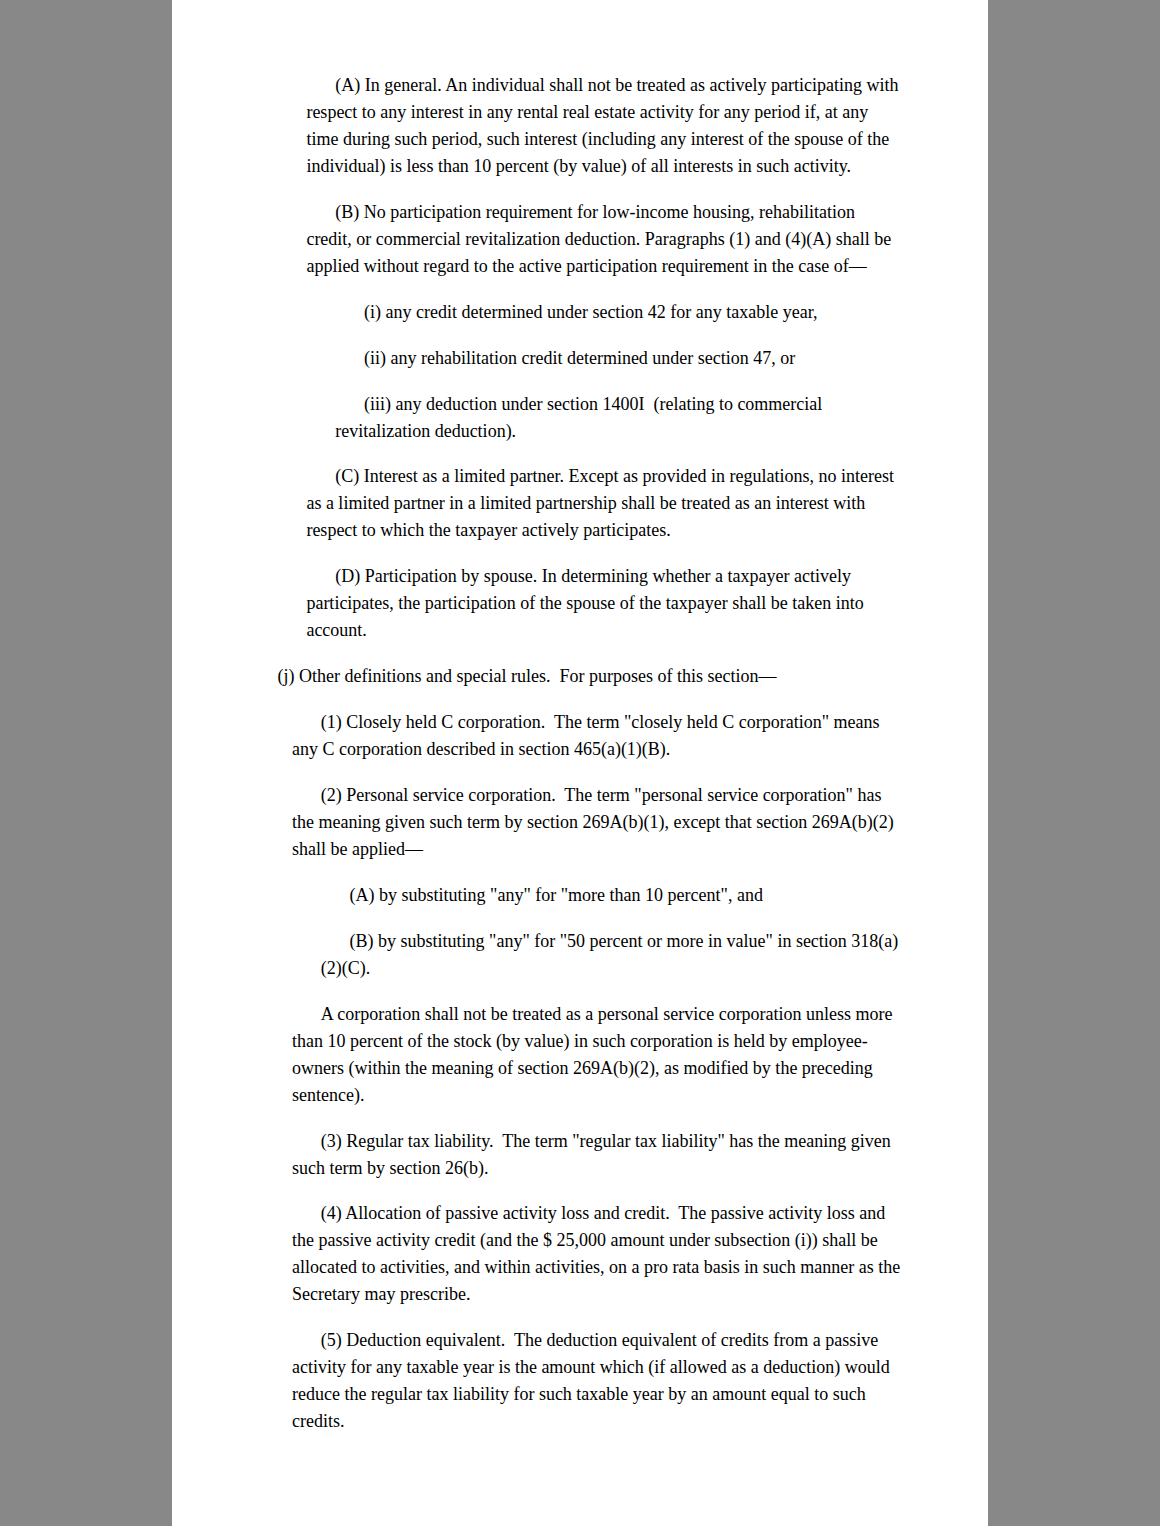(A) In general. An individual shall not be treated as actively participating with respect to any interest in any rental real estate activity for any period if, at any time during such period, such interest (including any interest of the spouse of the individual) is less than 10 percent (by value) of all interests in such activity.
(B) No participation requirement for low-income housing, rehabilitation credit, or commercial revitalization deduction. Paragraphs (1) and (4)(A) shall be applied without regard to the active participation requirement in the case of—
(i) any credit determined under section 42 for any taxable year,
(ii) any rehabilitation credit determined under section 47, or
(iii) any deduction under section 1400I (relating to commercial revitalization deduction).
(C) Interest as a limited partner. Except as provided in regulations, no interest as a limited partner in a limited partnership shall be treated as an interest with respect to which the taxpayer actively participates.
(D) Participation by spouse. In determining whether a taxpayer actively participates, the participation of the spouse of the taxpayer shall be taken into account.
(j) Other definitions and special rules. For purposes of this section—
(1) Closely held C corporation. The term "closely held C corporation" means any C corporation described in section 465(a)(1)(B).
(2) Personal service corporation. The term "personal service corporation" has the meaning given such term by section 269A(b)(1), except that section 269A(b)(2) shall be applied—
(A) by substituting "any" for "more than 10 percent", and
(B) by substituting "any" for "50 percent or more in value" in section 318(a)(2)(C).
A corporation shall not be treated as a personal service corporation unless more than 10 percent of the stock (by value) in such corporation is held by employee-owners (within the meaning of section 269A(b)(2), as modified by the preceding sentence).
(3) Regular tax liability. The term "regular tax liability" has the meaning given such term by section 26(b).
(4) Allocation of passive activity loss and credit. The passive activity loss and the passive activity credit (and the $ 25,000 amount under subsection (i)) shall be allocated to activities, and within activities, on a pro rata basis in such manner as the Secretary may prescribe.
(5) Deduction equivalent. The deduction equivalent of credits from a passive activity for any taxable year is the amount which (if allowed as a deduction) would reduce the regular tax liability for such taxable year by an amount equal to such credits.